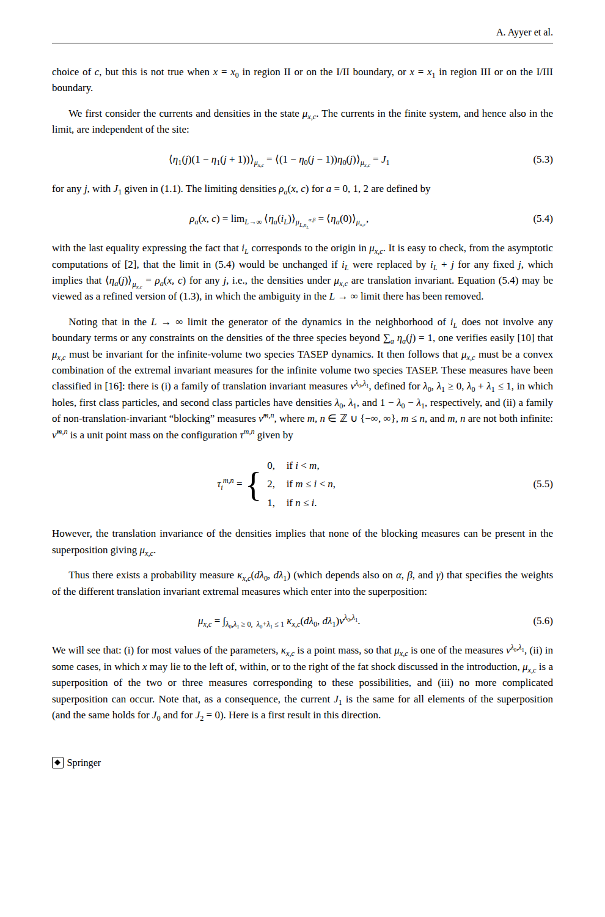A. Ayyer et al.
choice of c, but this is not true when x = x0 in region II or on the I/II boundary, or x = x1 in region III or on the I/III boundary.
We first consider the currents and densities in the state μx,c. The currents in the finite system, and hence also in the limit, are independent of the site:
⟨η1(j)(1 − η1(j + 1))⟩μx,c = ⟨(1 − η0(j − 1))η0(j)⟩μx,c = J1
(5.3)
for any j, with J1 given in (1.1). The limiting densities ρa(x, c) for a = 0, 1, 2 are defined by
ρa(x, c) = limL→∞ ⟨ηa(iL)⟩μL,nLα,β = ⟨ηa(0)⟩μx,c,
(5.4)
with the last equality expressing the fact that iL corresponds to the origin in μx,c. It is easy to check, from the asymptotic computations of [2], that the limit in (5.4) would be unchanged if iL were replaced by iL + j for any fixed j, which implies that ⟨ηa(j)⟩μx,c = ρa(x, c) for any j, i.e., the densities under μx,c are translation invariant. Equation (5.4) may be viewed as a refined version of (1.3), in which the ambiguity in the L → ∞ limit there has been removed.
Noting that in the L → ∞ limit the generator of the dynamics in the neighborhood of iL does not involve any boundary terms or any constraints on the densities of the three species beyond ∑a ηa(j) = 1, one verifies easily [10] that μx,c must be invariant for the infinite-volume two species TASEP dynamics. It then follows that μx,c must be a convex combination of the extremal invariant measures for the infinite volume two species TASEP. These measures have been classified in [16]: there is (i) a family of translation invariant measures νλ0,λ1, defined for λ0, λ1 ≥ 0, λ0 + λ1 ≤ 1, in which holes, first class particles, and second class particles have densities λ0, λ1, and 1 − λ0 − λ1, respectively, and (ii) a family of non-translation-invariant “blocking” measures ν̂m,n, where m, n ∈ ℤ ∪ {−∞, ∞}, m ≤ n, and m, n are not both infinite: ν̂m,n is a unit point mass on the configuration τm,n given by
τim,n = {
| 0, | if i < m , |
| 2, | if m ≤ i < n , |
| 1, | if n ≤ i . |
(5.5)
However, the translation invariance of the densities implies that none of the blocking measures can be present in the superposition giving μx,c.
Thus there exists a probability measure κx,c(dλ0, dλ1) (which depends also on α, β, and γ) that specifies the weights of the different translation invariant extremal measures which enter into the superposition:
μx,c = ∫λ0,λ1 ≥ 0, λ0+λ1 ≤ 1 κx,c(dλ0, dλ1)νλ0,λ1.
(5.6)
We will see that: (i) for most values of the parameters, κx,c is a point mass, so that μx,c is one of the measures νλ0,λ1, (ii) in some cases, in which x may lie to the left of, within, or to the right of the fat shock discussed in the introduction, μx,c is a superposition of the two or three measures corresponding to these possibilities, and (iii) no more complicated superposition can occur. Note that, as a consequence, the current J1 is the same for all elements of the superposition (and the same holds for J0 and for J2 = 0). Here is a first result in this direction.
Springer